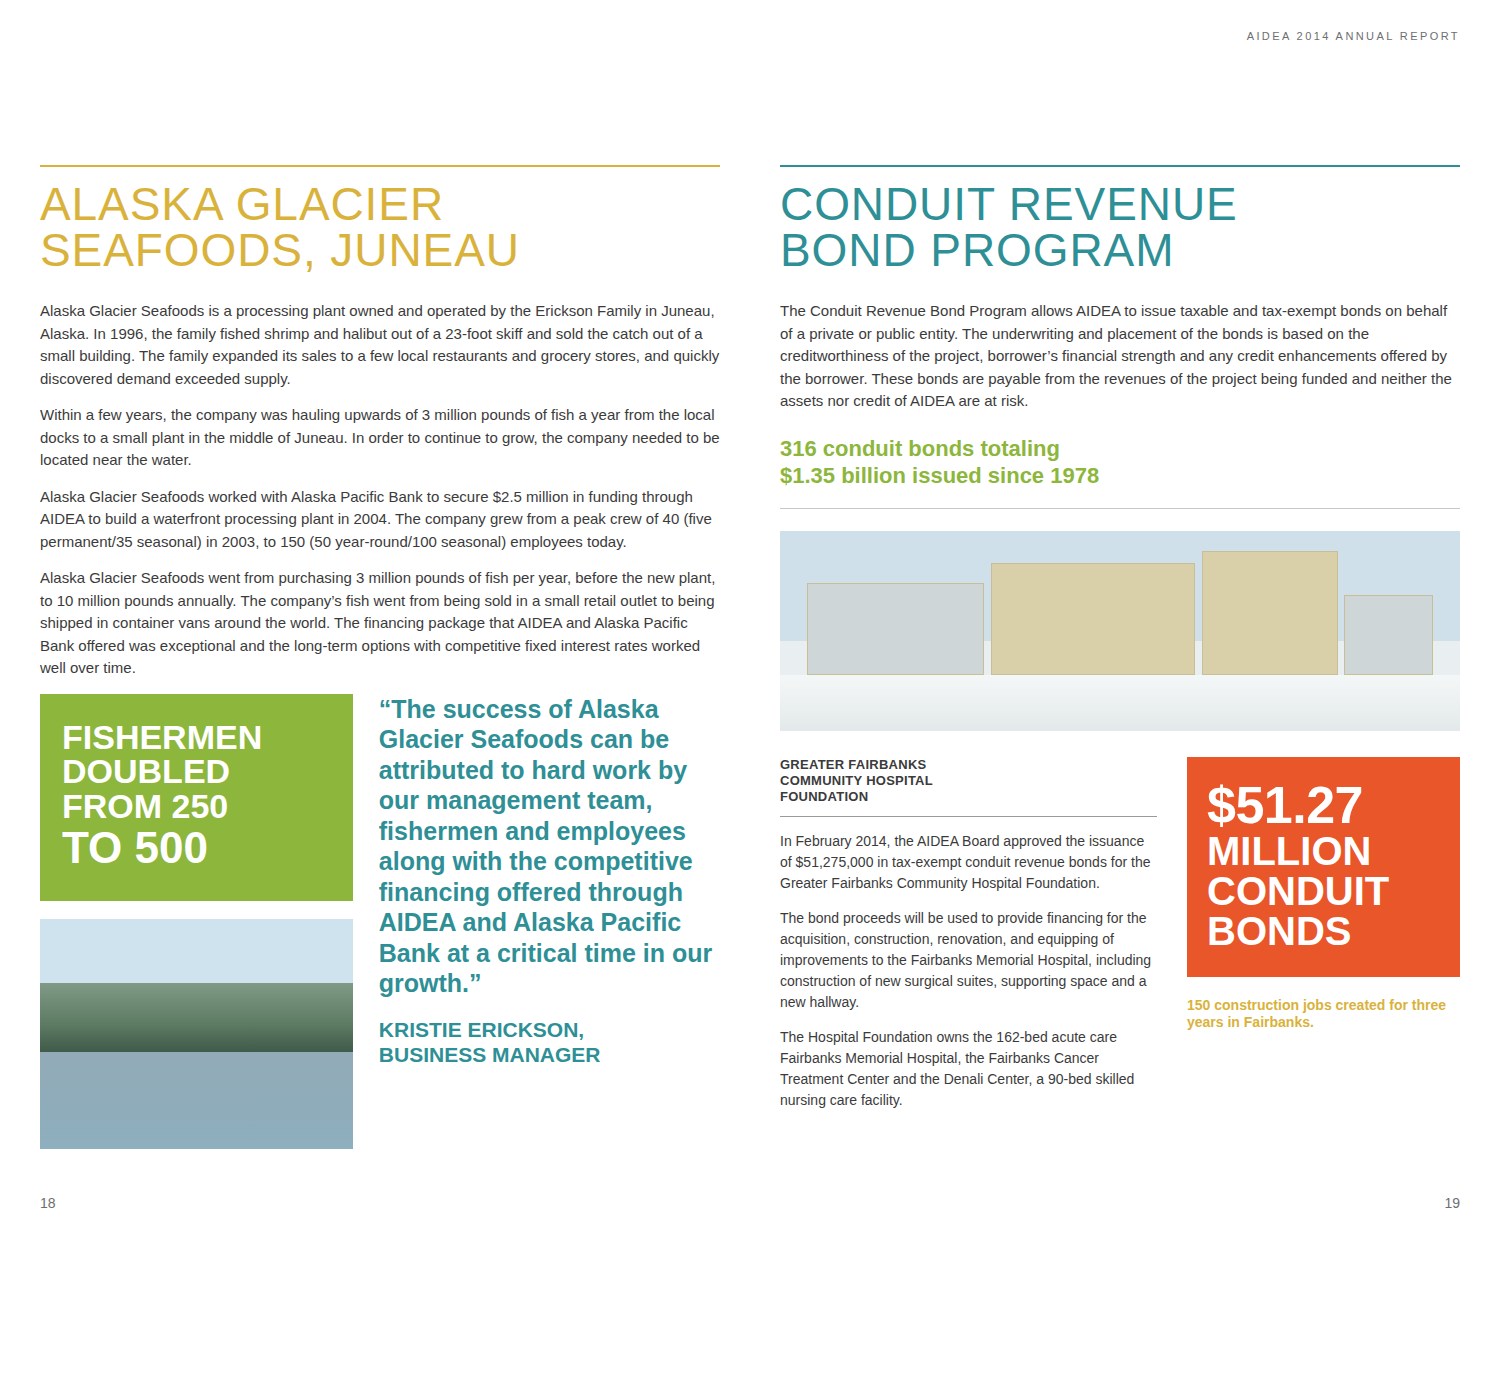AIDEA 2014 Annual Report
Alaska Glacier
Seafoods, Juneau
Alaska Glacier Seafoods is a processing plant owned and operated by the Erickson Family in Juneau, Alaska. In 1996, the family fished shrimp and halibut out of a 23-foot skiff and sold the catch out of a small building. The family expanded its sales to a few local restaurants and grocery stores, and quickly discovered demand exceeded supply.
Within a few years, the company was hauling upwards of 3 million pounds of fish a year from the local docks to a small plant in the middle of Juneau. In order to continue to grow, the company needed to be located near the water.
Alaska Glacier Seafoods worked with Alaska Pacific Bank to secure $2.5 million in funding through AIDEA to build a waterfront processing plant in 2004. The company grew from a peak crew of 40 (five permanent/35 seasonal) in 2003, to 150 (50 year-round/100 seasonal) employees today.
Alaska Glacier Seafoods went from purchasing 3 million pounds of fish per year, before the new plant, to 10 million pounds annually. The company’s fish went from being sold in a small retail outlet to being shipped in container vans around the world. The financing package that AIDEA and Alaska Pacific Bank offered was exceptional and the long-term options with competitive fixed interest rates worked well over time.
Fishermen Doubled from 250 to 500
“The success of Alaska Glacier Seafoods can be attributed to hard work by our management team, fishermen and employees along with the competitive financing offered through AIDEA and Alaska Pacific Bank at a critical time in our growth.”
Kristie Erickson,
Business Manager
Conduit Revenue
Bond Program
The Conduit Revenue Bond Program allows AIDEA to issue taxable and tax-exempt bonds on behalf of a private or public entity. The underwriting and placement of the bonds is based on the creditworthiness of the project, borrower’s financial strength and any credit enhancements offered by the borrower. These bonds are payable from the revenues of the project being funded and neither the assets nor credit of AIDEA are at risk.
316 conduit bonds totaling
$1.35 billion issued since 1978
Greater Fairbanks
Community Hospital
Foundation
In February 2014, the AIDEA Board approved the issuance of $51,275,000 in tax-exempt conduit revenue bonds for the Greater Fairbanks Community Hospital Foundation.
The bond proceeds will be used to provide financing for the acquisition, construction, renovation, and equipping of improvements to the Fairbanks Memorial Hospital, including construction of new surgical suites, supporting space and a new hallway.
The Hospital Foundation owns the 162-bed acute care Fairbanks Memorial Hospital, the Fairbanks Cancer Treatment Center and the Denali Center, a 90-bed skilled nursing care facility.
$51.27 Million Conduit Bonds
150 construction jobs created for three years in Fairbanks.
18 19